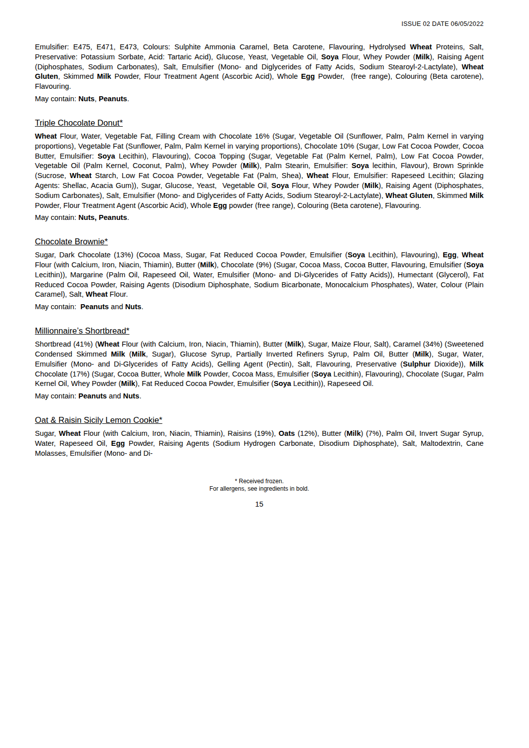ISSUE 02 DATE 06/05/2022
Emulsifier: E475, E471, E473, Colours: Sulphite Ammonia Caramel, Beta Carotene, Flavouring, Hydrolysed Wheat Proteins, Salt, Preservative: Potassium Sorbate, Acid: Tartaric Acid), Glucose, Yeast, Vegetable Oil, Soya Flour, Whey Powder (Milk), Raising Agent (Diphosphates, Sodium Carbonates), Salt, Emulsifier (Mono- and Diglycerides of Fatty Acids, Sodium Stearoyl-2-Lactylate), Wheat Gluten, Skimmed Milk Powder, Flour Treatment Agent (Ascorbic Acid), Whole Egg Powder, (free range), Colouring (Beta carotene), Flavouring.
May contain: Nuts, Peanuts.
Triple Chocolate Donut*
Wheat Flour, Water, Vegetable Fat, Filling Cream with Chocolate 16% (Sugar, Vegetable Oil (Sunflower, Palm, Palm Kernel in varying proportions), Vegetable Fat (Sunflower, Palm, Palm Kernel in varying proportions), Chocolate 10% (Sugar, Low Fat Cocoa Powder, Cocoa Butter, Emulsifier: Soya Lecithin), Flavouring), Cocoa Topping (Sugar, Vegetable Fat (Palm Kernel, Palm), Low Fat Cocoa Powder, Vegetable Oil (Palm Kernel, Coconut, Palm), Whey Powder (Milk), Palm Stearin, Emulsifier: Soya lecithin, Flavour), Brown Sprinkle (Sucrose, Wheat Starch, Low Fat Cocoa Powder, Vegetable Fat (Palm, Shea), Wheat Flour, Emulsifier: Rapeseed Lecithin; Glazing Agents: Shellac, Acacia Gum)), Sugar, Glucose, Yeast, Vegetable Oil, Soya Flour, Whey Powder (Milk), Raising Agent (Diphosphates, Sodium Carbonates), Salt, Emulsifier (Mono- and Diglycerides of Fatty Acids, Sodium Stearoyl-2-Lactylate), Wheat Gluten, Skimmed Milk Powder, Flour Treatment Agent (Ascorbic Acid), Whole Egg powder (free range), Colouring (Beta carotene), Flavouring.
May contain: Nuts, Peanuts.
Chocolate Brownie*
Sugar, Dark Chocolate (13%) (Cocoa Mass, Sugar, Fat Reduced Cocoa Powder, Emulsifier (Soya Lecithin), Flavouring), Egg, Wheat Flour (with Calcium, Iron, Niacin, Thiamin), Butter (Milk), Chocolate (9%) (Sugar, Cocoa Mass, Cocoa Butter, Flavouring, Emulsifier (Soya Lecithin)), Margarine (Palm Oil, Rapeseed Oil, Water, Emulsifier (Mono- and Di-Glycerides of Fatty Acids)), Humectant (Glycerol), Fat Reduced Cocoa Powder, Raising Agents (Disodium Diphosphate, Sodium Bicarbonate, Monocalcium Phosphates), Water, Colour (Plain Caramel), Salt, Wheat Flour.
May contain: Peanuts and Nuts.
Millionnaire’s Shortbread*
Shortbread (41%) (Wheat Flour (with Calcium, Iron, Niacin, Thiamin), Butter (Milk), Sugar, Maize Flour, Salt), Caramel (34%) (Sweetened Condensed Skimmed Milk (Milk, Sugar), Glucose Syrup, Partially Inverted Refiners Syrup, Palm Oil, Butter (Milk), Sugar, Water, Emulsifier (Mono- and Di-Glycerides of Fatty Acids), Gelling Agent (Pectin), Salt, Flavouring, Preservative (Sulphur Dioxide)), Milk Chocolate (17%) (Sugar, Cocoa Butter, Whole Milk Powder, Cocoa Mass, Emulsifier (Soya Lecithin), Flavouring), Chocolate (Sugar, Palm Kernel Oil, Whey Powder (Milk), Fat Reduced Cocoa Powder, Emulsifier (Soya Lecithin)), Rapeseed Oil.
May contain: Peanuts and Nuts.
Oat & Raisin Sicily Lemon Cookie*
Sugar, Wheat Flour (with Calcium, Iron, Niacin, Thiamin), Raisins (19%), Oats (12%), Butter (Milk) (7%), Palm Oil, Invert Sugar Syrup, Water, Rapeseed Oil, Egg Powder, Raising Agents (Sodium Hydrogen Carbonate, Disodium Diphosphate), Salt, Maltodextrin, Cane Molasses, Emulsifier (Mono- and Di-
* Received frozen.
For allergens, see ingredients in bold.
15